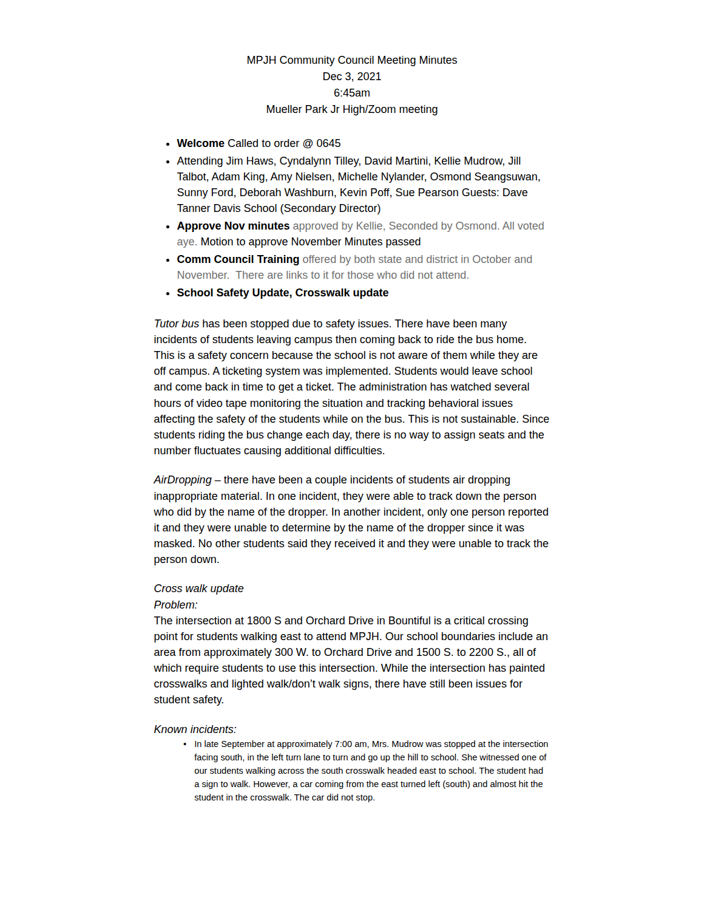MPJH Community Council Meeting Minutes
Dec 3, 2021
6:45am
Mueller Park Jr High/Zoom meeting
Welcome Called to order @ 0645
Attending Jim Haws, Cyndalynn Tilley, David Martini, Kellie Mudrow, Jill Talbot, Adam King, Amy Nielsen, Michelle Nylander, Osmond Seangsuwan, Sunny Ford, Deborah Washburn, Kevin Poff, Sue Pearson Guests: Dave Tanner Davis School (Secondary Director)
Approve Nov minutes approved by Kellie, Seconded by Osmond. All voted aye. Motion to approve November Minutes passed
Comm Council Training offered by both state and district in October and November. There are links to it for those who did not attend.
School Safety Update, Crosswalk update
Tutor bus has been stopped due to safety issues. There have been many incidents of students leaving campus then coming back to ride the bus home. This is a safety concern because the school is not aware of them while they are off campus. A ticketing system was implemented. Students would leave school and come back in time to get a ticket. The administration has watched several hours of video tape monitoring the situation and tracking behavioral issues affecting the safety of the students while on the bus. This is not sustainable. Since students riding the bus change each day, there is no way to assign seats and the number fluctuates causing additional difficulties.
AirDropping – there have been a couple incidents of students air dropping inappropriate material. In one incident, they were able to track down the person who did by the name of the dropper. In another incident, only one person reported it and they were unable to determine by the name of the dropper since it was masked. No other students said they received it and they were unable to track the person down.
Cross walk update
Problem:
The intersection at 1800 S and Orchard Drive in Bountiful is a critical crossing point for students walking east to attend MPJH. Our school boundaries include an area from approximately 300 W. to Orchard Drive and 1500 S. to 2200 S., all of which require students to use this intersection. While the intersection has painted crosswalks and lighted walk/don’t walk signs, there have still been issues for student safety.
Known incidents:
In late September at approximately 7:00 am, Mrs. Mudrow was stopped at the intersection facing south, in the left turn lane to turn and go up the hill to school. She witnessed one of our students walking across the south crosswalk headed east to school. The student had a sign to walk. However, a car coming from the east turned left (south) and almost hit the student in the crosswalk. The car did not stop.